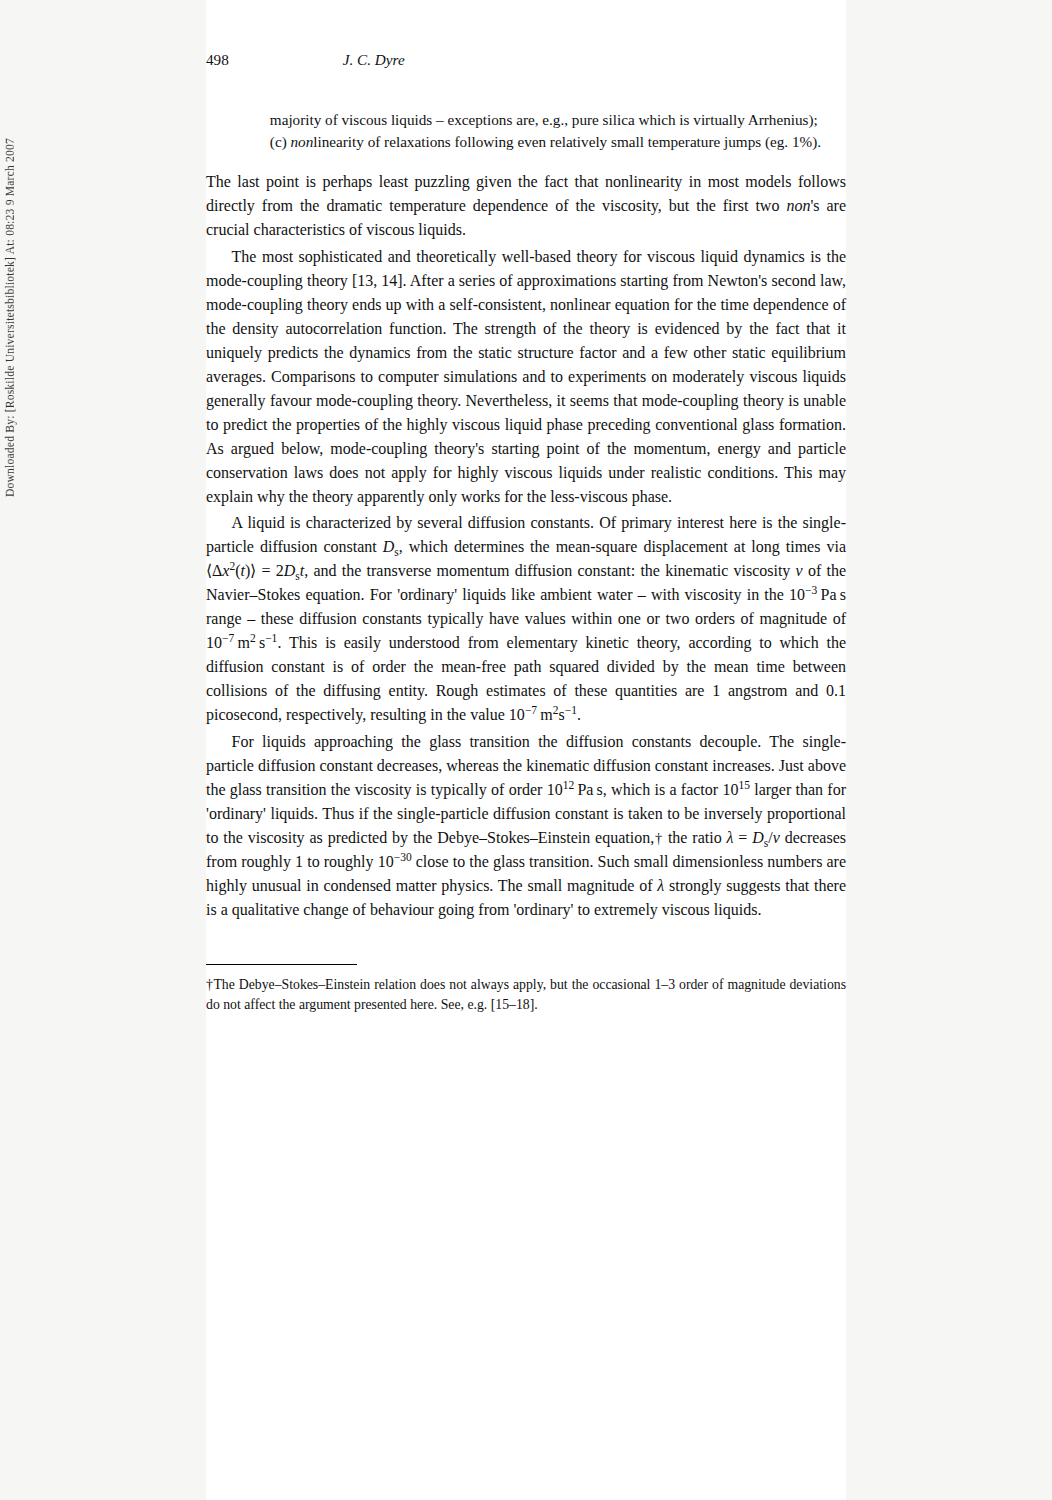Downloaded By: [Roskilde Universitetsbibliotek] At: 08:23 9 March 2007
498 J. C. Dyre
majority of viscous liquids – exceptions are, e.g., pure silica which is virtually Arrhenius);
(c) nonlinearity of relaxations following even relatively small temperature jumps (eg. 1%).
The last point is perhaps least puzzling given the fact that nonlinearity in most models follows directly from the dramatic temperature dependence of the viscosity, but the first two non's are crucial characteristics of viscous liquids.
The most sophisticated and theoretically well-based theory for viscous liquid dynamics is the mode-coupling theory [13, 14]. After a series of approximations starting from Newton's second law, mode-coupling theory ends up with a self-consistent, nonlinear equation for the time dependence of the density autocorrelation function. The strength of the theory is evidenced by the fact that it uniquely predicts the dynamics from the static structure factor and a few other static equilibrium averages. Comparisons to computer simulations and to experiments on moderately viscous liquids generally favour mode-coupling theory. Nevertheless, it seems that mode-coupling theory is unable to predict the properties of the highly viscous liquid phase preceding conventional glass formation. As argued below, mode-coupling theory's starting point of the momentum, energy and particle conservation laws does not apply for highly viscous liquids under realistic conditions. This may explain why the theory apparently only works for the less-viscous phase.
A liquid is characterized by several diffusion constants. Of primary interest here is the single-particle diffusion constant Ds, which determines the mean-square displacement at long times via ⟨Δx2(t)⟩ = 2Dst, and the transverse momentum diffusion constant: the kinematic viscosity ν of the Navier–Stokes equation. For 'ordinary' liquids like ambient water – with viscosity in the 10−3 Pa s range – these diffusion constants typically have values within one or two orders of magnitude of 10−7 m2 s−1. This is easily understood from elementary kinetic theory, according to which the diffusion constant is of order the mean-free path squared divided by the mean time between collisions of the diffusing entity. Rough estimates of these quantities are 1 angstrom and 0.1 picosecond, respectively, resulting in the value 10−7 m2s−1.
For liquids approaching the glass transition the diffusion constants decouple. The single-particle diffusion constant decreases, whereas the kinematic diffusion constant increases. Just above the glass transition the viscosity is typically of order 1012 Pa s, which is a factor 1015 larger than for 'ordinary' liquids. Thus if the single-particle diffusion constant is taken to be inversely proportional to the viscosity as predicted by the Debye–Stokes–Einstein equation,† the ratio λ = Ds/ν decreases from roughly 1 to roughly 10−30 close to the glass transition. Such small dimensionless numbers are highly unusual in condensed matter physics. The small magnitude of λ strongly suggests that there is a qualitative change of behaviour going from 'ordinary' to extremely viscous liquids.
†The Debye–Stokes–Einstein relation does not always apply, but the occasional 1–3 order of magnitude deviations do not affect the argument presented here. See, e.g. [15–18].